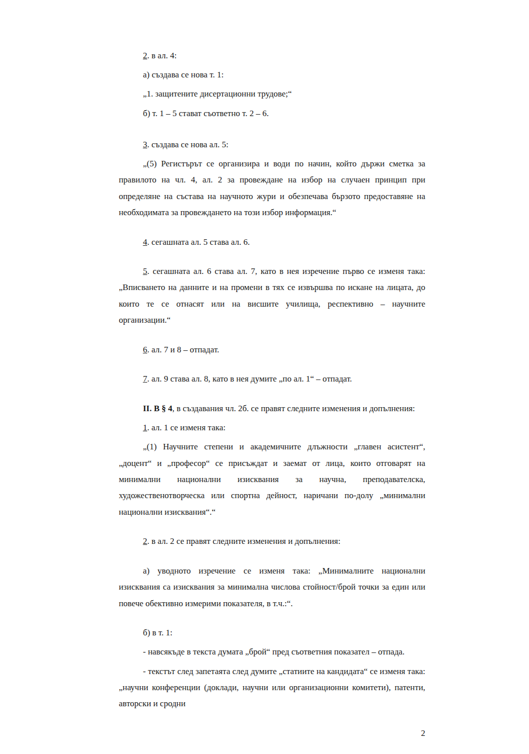2. в ал. 4:
а) създава се нова т. 1:
„1. защитените дисертационни трудове;“
б) т. 1 – 5 стават съответно т. 2 – 6.
3. създава се нова ал. 5:
„(5) Регистърът се организира и води по начин, който държи сметка за правилото на чл. 4, ал. 2 за провеждане на избор на случаен принцип при определяне на състава на научното жури и обезпечава бързото предоставяне на необходимата за провеждането на този избор информация.“
4. сегашната ал. 5 става ал. 6.
5. сегашната ал. 6 става ал. 7, като в нея изречение първо се изменя така: „Вписването на данните и на промени в тях се извършва по искане на лицата, до които те се отнасят или на висшите училища, респективно – научните организации.“
6. ал. 7 и 8 – отпадат.
7. ал. 9 става ал. 8, като в нея думите „по ал. 1“ – отпадат.
II. В § 4, в създавания чл. 2б. се правят следните изменения и допълнения:
1. ал. 1 се изменя така:
„(1) Научните степени и академичните длъжности „главен асистент“, „доцент“ и „професор“ се присъждат и заемат от лица, които отговарят на минимални национални изисквания за научна, преподавателска, художественотворческа или спортна дейност, наричани по-долу „минимални национални изисквания“.“
2. в ал. 2 се правят следните изменения и допълнения:
а) уводното изречение се изменя така: „Минималните национални изисквания са изисквания за минимална числова стойност/брой точки за един или повече обективно измерими показателя, в т.ч.:“.
б) в т. 1:
- навсякъде в текста думата „брой“ пред съответния показател – отпада.
- текстът след запетаята след думите „статиите на кандидата“ се изменя така: „научни конференции (доклади, научни или организационни комитети), патенти, авторски и сродни
2